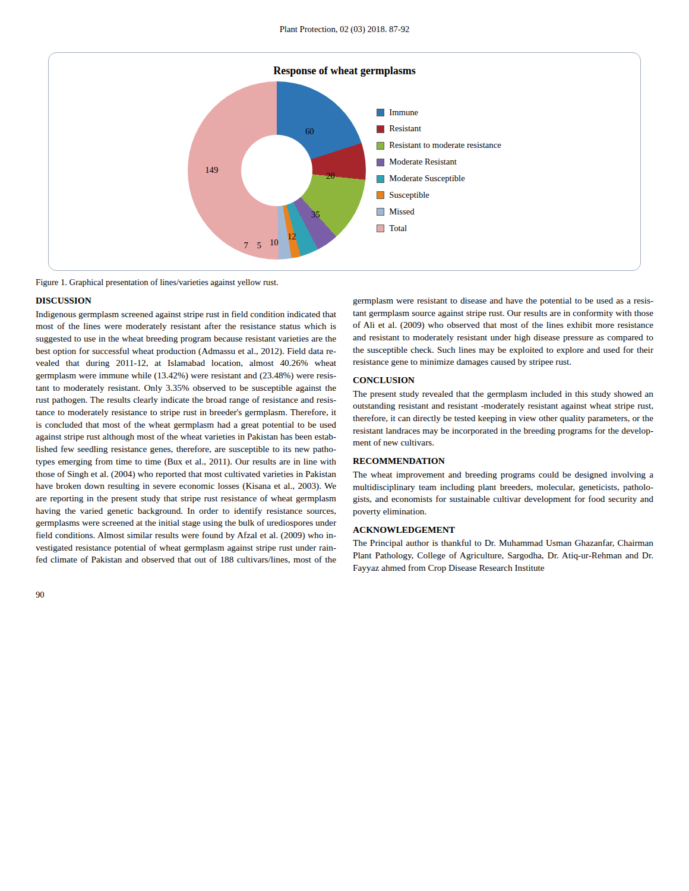Plant Protection, 02 (03) 2018. 87-92
Response of wheat germplasms
60
20
35
12
10
5
7
149
Immune
Resistant
Resistant to moderate resistance
Moderate Resistant
Moderate Susceptible
Susceptible
Missed
Total
Figure 1. Graphical presentation of lines/varieties against yellow rust.
Discussion
Indigenous germplasm screened against stripe rust in field condition indicated that most of the lines were moderately resistant after the resistance status which is suggested to use in the wheat breeding program because resistant varieties are the best option for successful wheat production (Admassu et al., 2012). Field data revealed that during 2011-12, at Islamabad location, almost 40.26% wheat germplasm were immune while (13.42%) were resistant and (23.48%) were resistant to moderately resistant. Only 3.35% observed to be susceptible against the rust pathogen. The results clearly indicate the broad range of resistance and resistance to moderately resistance to stripe rust in breeder's germplasm. Therefore, it is concluded that most of the wheat germplasm had a great potential to be used against stripe rust although most of the wheat varieties in Pakistan has been established few seedling resistance genes, therefore, are susceptible to its new pathotypes emerging from time to time (Bux et al., 2011). Our results are in line with those of Singh et al. (2004) who reported that most cultivated varieties in Pakistan have broken down resulting in severe economic losses (Kisana et al., 2003). We are reporting in the present study that stripe rust resistance of wheat germplasm having the varied genetic background. In order to identify resistance sources, germplasms were screened at the initial stage using the bulk of urediospores under field conditions. Almost similar results were found by Afzal et al. (2009) who investigated resistance potential of wheat germplasm against stripe rust under rainfed climate of Pakistan and observed that out of 188 cultivars/lines, most of the germplasm were resistant to disease and have the potential to be used as a resistant germplasm source against stripe rust. Our results are in conformity with those of Ali et al. (2009) who observed that most of the lines exhibit more resistance and resistant to moderately resistant under high disease pressure as compared to the susceptible check. Such lines may be exploited to explore and used for their resistance gene to minimize damages caused by stripee rust.
Conclusion
The present study revealed that the germplasm included in this study showed an outstanding resistant and resistant -moderately resistant against wheat stripe rust, therefore, it can directly be tested keeping in view other quality parameters, or the resistant landraces may be incorporated in the breeding programs for the development of new cultivars.
Recommendation
The wheat improvement and breeding programs could be designed involving a multidisciplinary team including plant breeders, molecular, geneticists, pathologists, and economists for sustainable cultivar development for food security and poverty elimination.
Acknowledgement
The Principal author is thankful to Dr. Muhammad Usman Ghazanfar, Chairman Plant Pathology, College of Agriculture, Sargodha, Dr. Atiq-ur-Rehman and Dr. Fayyaz ahmed from Crop Disease Research Institute
90